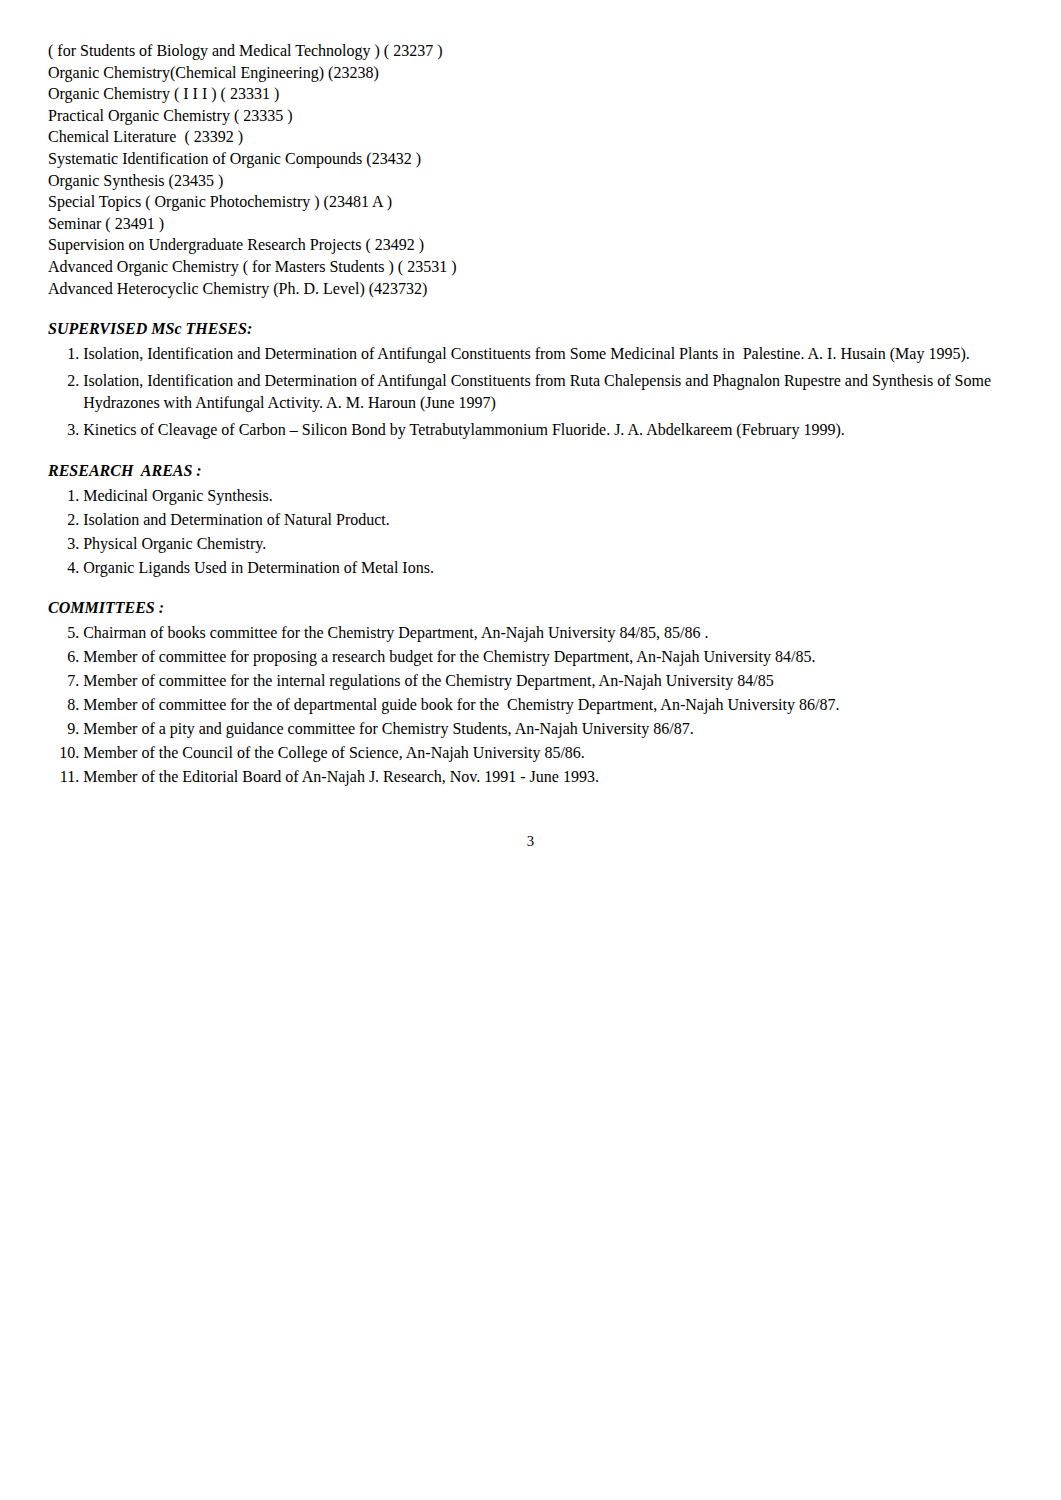( for Students of Biology and Medical Technology ) ( 23237 )
Organic Chemistry(Chemical Engineering) (23238)
Organic Chemistry ( I I I ) ( 23331 )
Practical Organic Chemistry ( 23335 )
Chemical Literature ( 23392 )
Systematic Identification of Organic Compounds (23432 )
Organic Synthesis (23435 )
Special Topics ( Organic Photochemistry ) (23481 A )
Seminar ( 23491 )
Supervision on Undergraduate Research Projects ( 23492 )
Advanced Organic Chemistry ( for Masters Students ) ( 23531 )
Advanced Heterocyclic Chemistry (Ph. D. Level) (423732)
SUPERVISED MSc THESES:
Isolation, Identification and Determination of Antifungal Constituents from Some Medicinal Plants in Palestine. A. I. Husain (May 1995).
Isolation, Identification and Determination of Antifungal Constituents from Ruta Chalepensis and Phagnalon Rupestre and Synthesis of Some Hydrazones with Antifungal Activity. A. M. Haroun (June 1997)
Kinetics of Cleavage of Carbon – Silicon Bond by Tetrabutylammonium Fluoride. J. A. Abdelkareem (February 1999).
RESEARCH AREAS :
Medicinal Organic Synthesis.
Isolation and Determination of Natural Product.
Physical Organic Chemistry.
Organic Ligands Used in Determination of Metal Ions.
COMMITTEES :
Chairman of books committee for the Chemistry Department, An-Najah University 84/85, 85/86 .
Member of committee for proposing a research budget for the Chemistry Department, An-Najah University 84/85.
Member of committee for the internal regulations of the Chemistry Department, An-Najah University 84/85
Member of committee for the of departmental guide book for the Chemistry Department, An-Najah University 86/87.
Member of a pity and guidance committee for Chemistry Students, An-Najah University 86/87.
Member of the Council of the College of Science, An-Najah University 85/86.
Member of the Editorial Board of An-Najah J. Research, Nov. 1991 - June 1993.
3